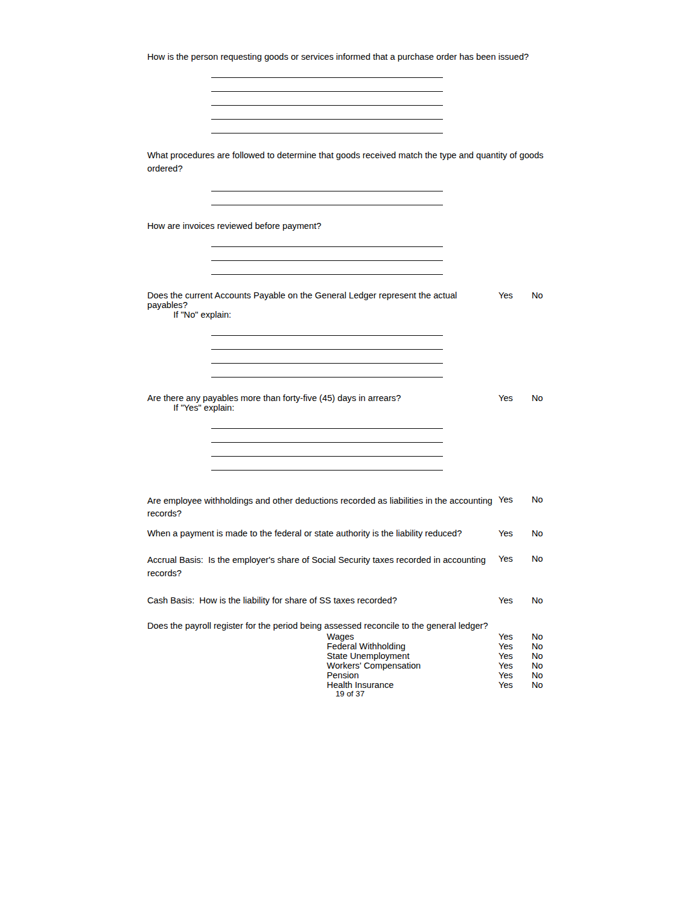How is the person requesting goods or services informed that a purchase order has been issued?
What procedures are followed to determine that goods received match the type and quantity of goods ordered?
How are invoices reviewed before payment?
Does the current Accounts Payable on the General Ledger represent the actual payables?
Yes No
If "No" explain:
Are there any payables more than forty-five (45) days in arrears?
Yes No
If "Yes" explain:
Are employee withholdings and other deductions recorded as liabilities in the accounting records?
Yes No
When a payment is made to the federal or state authority is the liability reduced?
Yes No
Accrual Basis: Is the employer's share of Social Security taxes recorded in accounting records?
Yes No
Cash Basis: How is the liability for share of SS taxes recorded?
Yes No
Does the payroll register for the period being assessed reconcile to the general ledger?
Wages
Yes No
Federal Withholding
Yes No
State Unemployment
Yes No
Workers' Compensation
Yes No
Pension
Yes No
Health Insurance
Yes No
19 of 37